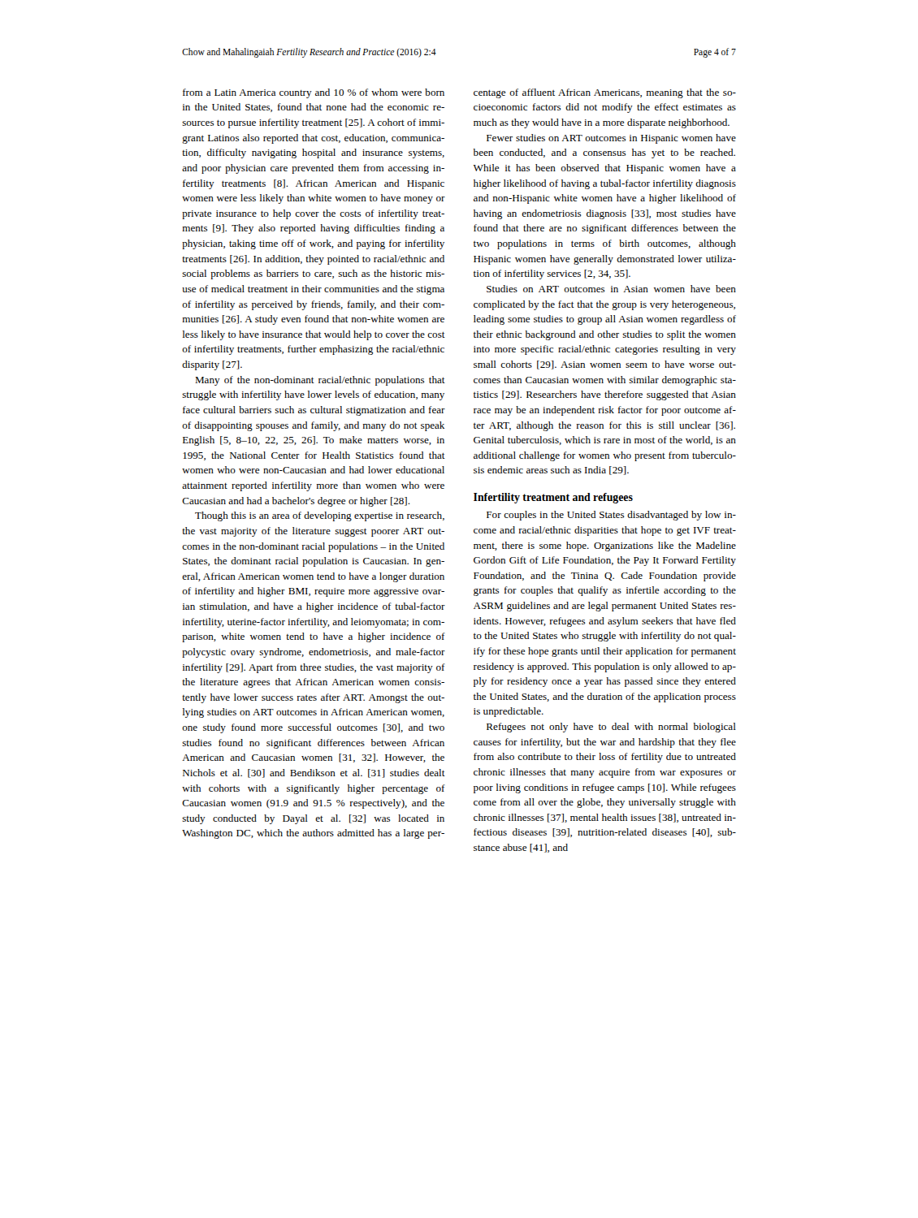Chow and Mahalingaiah Fertility Research and Practice (2016) 2:4 Page 4 of 7
from a Latin America country and 10 % of whom were born in the United States, found that none had the economic resources to pursue infertility treatment [25]. A cohort of immigrant Latinos also reported that cost, education, communication, difficulty navigating hospital and insurance systems, and poor physician care prevented them from accessing infertility treatments [8]. African American and Hispanic women were less likely than white women to have money or private insurance to help cover the costs of infertility treatments [9]. They also reported having difficulties finding a physician, taking time off of work, and paying for infertility treatments [26]. In addition, they pointed to racial/ethnic and social problems as barriers to care, such as the historic misuse of medical treatment in their communities and the stigma of infertility as perceived by friends, family, and their communities [26]. A study even found that non-white women are less likely to have insurance that would help to cover the cost of infertility treatments, further emphasizing the racial/ethnic disparity [27].
Many of the non-dominant racial/ethnic populations that struggle with infertility have lower levels of education, many face cultural barriers such as cultural stigmatization and fear of disappointing spouses and family, and many do not speak English [5, 8–10, 22, 25, 26]. To make matters worse, in 1995, the National Center for Health Statistics found that women who were non-Caucasian and had lower educational attainment reported infertility more than women who were Caucasian and had a bachelor's degree or higher [28].
Though this is an area of developing expertise in research, the vast majority of the literature suggest poorer ART outcomes in the non-dominant racial populations – in the United States, the dominant racial population is Caucasian. In general, African American women tend to have a longer duration of infertility and higher BMI, require more aggressive ovarian stimulation, and have a higher incidence of tubal-factor infertility, uterine-factor infertility, and leiomyomata; in comparison, white women tend to have a higher incidence of polycystic ovary syndrome, endometriosis, and male-factor infertility [29]. Apart from three studies, the vast majority of the literature agrees that African American women consistently have lower success rates after ART. Amongst the outlying studies on ART outcomes in African American women, one study found more successful outcomes [30], and two studies found no significant differences between African American and Caucasian women [31, 32]. However, the Nichols et al. [30] and Bendikson et al. [31] studies dealt with cohorts with a significantly higher percentage of Caucasian women (91.9 and 91.5 % respectively), and the study conducted by Dayal et al. [32] was located in Washington DC, which the authors admitted has a large percentage of affluent African Americans, meaning that the socioeconomic factors did not modify the effect estimates as much as they would have in a more disparate neighborhood.
Fewer studies on ART outcomes in Hispanic women have been conducted, and a consensus has yet to be reached. While it has been observed that Hispanic women have a higher likelihood of having a tubal-factor infertility diagnosis and non-Hispanic white women have a higher likelihood of having an endometriosis diagnosis [33], most studies have found that there are no significant differences between the two populations in terms of birth outcomes, although Hispanic women have generally demonstrated lower utilization of infertility services [2, 34, 35].
Studies on ART outcomes in Asian women have been complicated by the fact that the group is very heterogeneous, leading some studies to group all Asian women regardless of their ethnic background and other studies to split the women into more specific racial/ethnic categories resulting in very small cohorts [29]. Asian women seem to have worse outcomes than Caucasian women with similar demographic statistics [29]. Researchers have therefore suggested that Asian race may be an independent risk factor for poor outcome after ART, although the reason for this is still unclear [36]. Genital tuberculosis, which is rare in most of the world, is an additional challenge for women who present from tuberculosis endemic areas such as India [29].
Infertility treatment and refugees
For couples in the United States disadvantaged by low income and racial/ethnic disparities that hope to get IVF treatment, there is some hope. Organizations like the Madeline Gordon Gift of Life Foundation, the Pay It Forward Fertility Foundation, and the Tinina Q. Cade Foundation provide grants for couples that qualify as infertile according to the ASRM guidelines and are legal permanent United States residents. However, refugees and asylum seekers that have fled to the United States who struggle with infertility do not qualify for these hope grants until their application for permanent residency is approved. This population is only allowed to apply for residency once a year has passed since they entered the United States, and the duration of the application process is unpredictable.
Refugees not only have to deal with normal biological causes for infertility, but the war and hardship that they flee from also contribute to their loss of fertility due to untreated chronic illnesses that many acquire from war exposures or poor living conditions in refugee camps [10]. While refugees come from all over the globe, they universally struggle with chronic illnesses [37], mental health issues [38], untreated infectious diseases [39], nutrition-related diseases [40], substance abuse [41], and